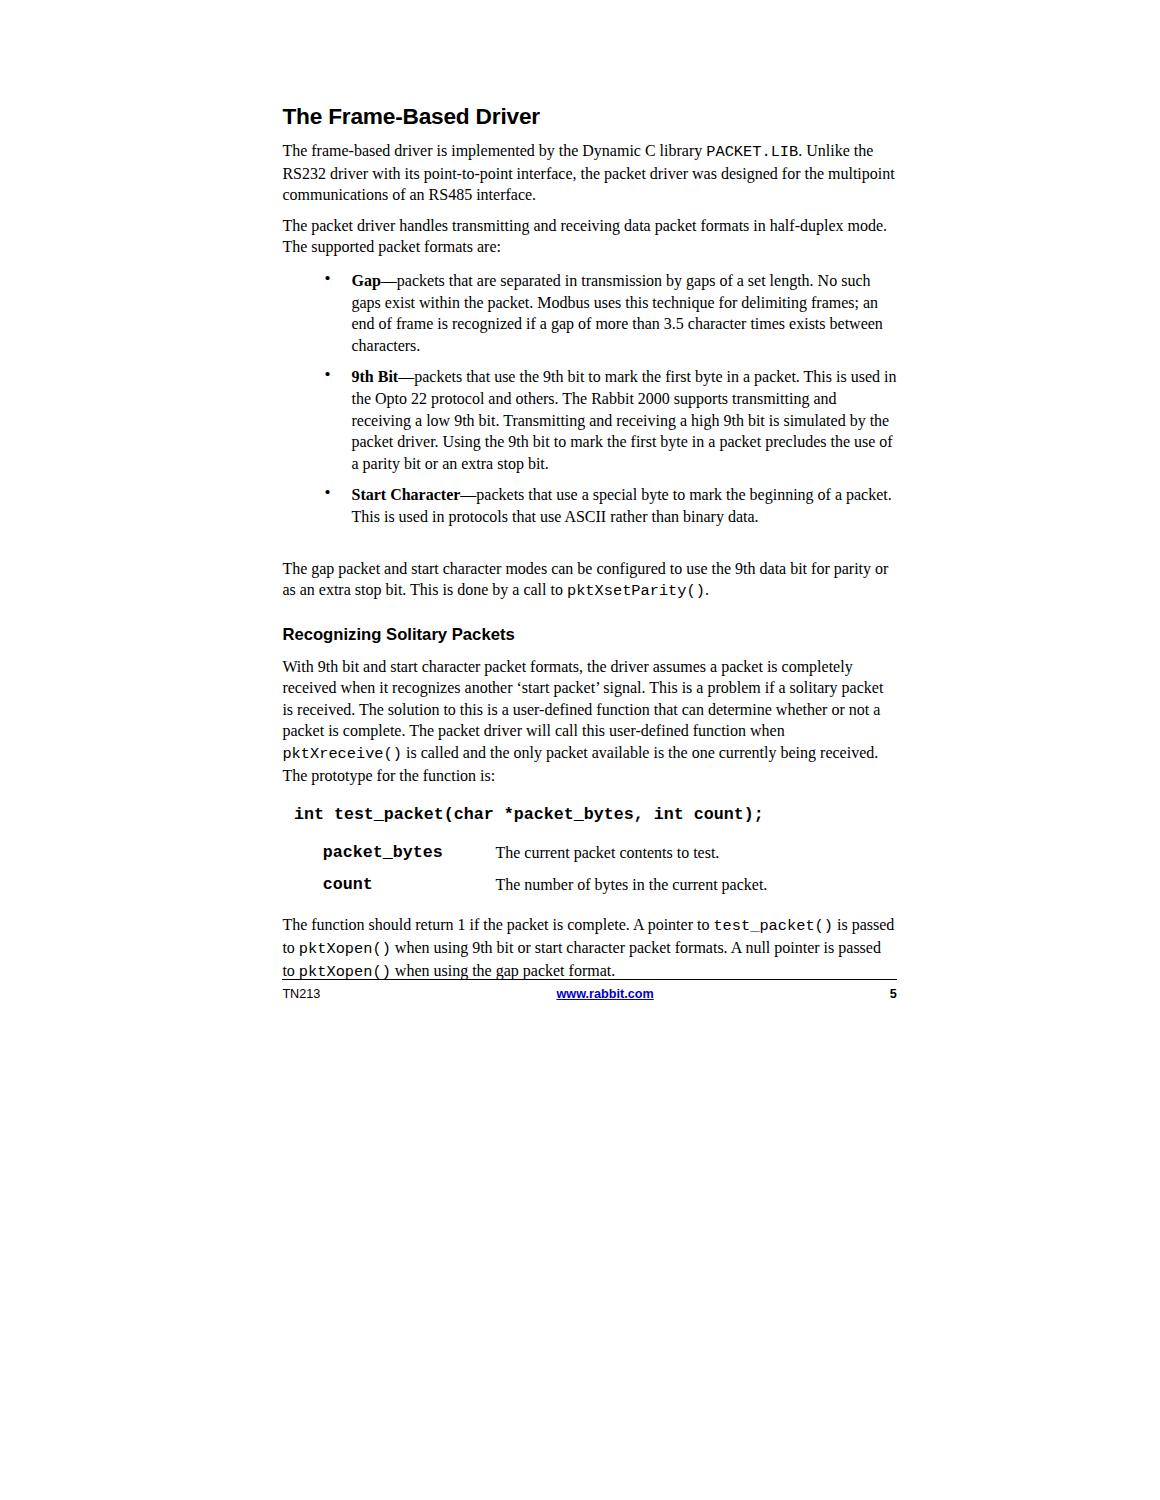The Frame-Based Driver
The frame-based driver is implemented by the Dynamic C library PACKET.LIB. Unlike the RS232 driver with its point-to-point interface, the packet driver was designed for the multipoint communications of an RS485 interface.
The packet driver handles transmitting and receiving data packet formats in half-duplex mode. The supported packet formats are:
Gap—packets that are separated in transmission by gaps of a set length. No such gaps exist within the packet. Modbus uses this technique for delimiting frames; an end of frame is recognized if a gap of more than 3.5 character times exists between characters.
9th Bit—packets that use the 9th bit to mark the first byte in a packet. This is used in the Opto 22 protocol and others. The Rabbit 2000 supports transmitting and receiving a low 9th bit. Transmitting and receiving a high 9th bit is simulated by the packet driver. Using the 9th bit to mark the first byte in a packet precludes the use of a parity bit or an extra stop bit.
Start Character—packets that use a special byte to mark the beginning of a packet. This is used in protocols that use ASCII rather than binary data.
The gap packet and start character modes can be configured to use the 9th data bit for parity or as an extra stop bit. This is done by a call to pktXsetParity().
Recognizing Solitary Packets
With 9th bit and start character packet formats, the driver assumes a packet is completely received when it recognizes another ‘start packet’ signal. This is a problem if a solitary packet is received. The solution to this is a user-defined function that can determine whether or not a packet is complete. The packet driver will call this user-defined function when pktXreceive() is called and the only packet available is the one currently being received. The prototype for the function is:
int test_packet(char *packet_bytes, int count);
| packet_bytes | The current packet contents to test. |
| count | The number of bytes in the current packet. |
The function should return 1 if the packet is complete. A pointer to test_packet() is passed to pktXopen() when using 9th bit or start character packet formats. A null pointer is passed to pktXopen() when using the gap packet format.
TN213
www.rabbit.com
5